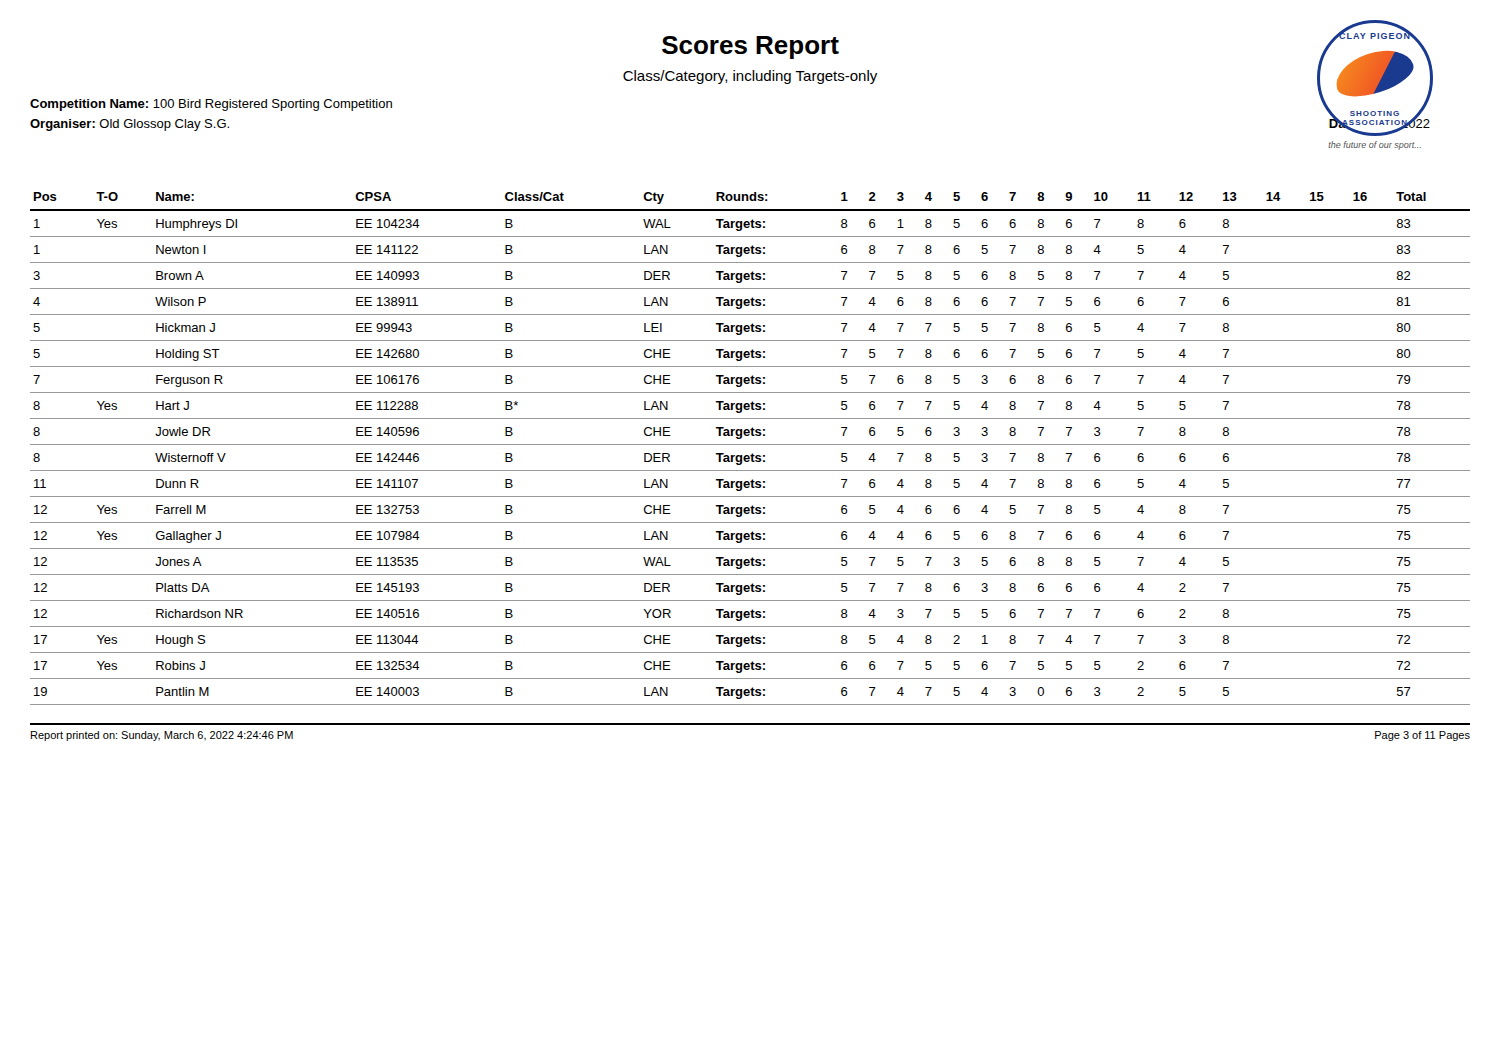CLAY PIGEON
SHOOTING ASSOCIATION
the future of our sport...
Scores Report
Class/Category, including Targets-only
Competition Name: 100 Bird Registered Sporting Competition
Organiser: Old Glossop Clay S.G.
Discipline: ESP
Date: 06/03/2022
| Pos | T-O | Name: | CPSA | Class/Cat | Cty | Rounds: | 1 | 2 | 3 | 4 | 5 | 6 | 7 | 8 | 9 | 10 | 11 | 12 | 13 | 14 | 15 | 16 | Total |
| --- | --- | --- | --- | --- | --- | --- | --- | --- | --- | --- | --- | --- | --- | --- | --- | --- | --- | --- | --- | --- | --- | --- | --- |
| 1 | Yes | Humphreys DI | EE 104234 | B | WAL | Targets: | 8 | 6 | 1 | 8 | 5 | 6 | 6 | 8 | 6 | 7 | 8 | 6 | 8 | | | | 83 |
| 1 | | Newton I | EE 141122 | B | LAN | Targets: | 6 | 8 | 7 | 8 | 6 | 5 | 7 | 8 | 8 | 4 | 5 | 4 | 7 | | | | 83 |
| 3 | | Brown A | EE 140993 | B | DER | Targets: | 7 | 7 | 5 | 8 | 5 | 6 | 8 | 5 | 8 | 7 | 7 | 4 | 5 | | | | 82 |
| 4 | | Wilson P | EE 138911 | B | LAN | Targets: | 7 | 4 | 6 | 8 | 6 | 6 | 7 | 7 | 5 | 6 | 6 | 7 | 6 | | | | 81 |
| 5 | | Hickman J | EE 99943 | B | LEI | Targets: | 7 | 4 | 7 | 7 | 5 | 5 | 7 | 8 | 6 | 5 | 4 | 7 | 8 | | | | 80 |
| 5 | | Holding ST | EE 142680 | B | CHE | Targets: | 7 | 5 | 7 | 8 | 6 | 6 | 7 | 5 | 6 | 7 | 5 | 4 | 7 | | | | 80 |
| 7 | | Ferguson R | EE 106176 | B | CHE | Targets: | 5 | 7 | 6 | 8 | 5 | 3 | 6 | 8 | 6 | 7 | 7 | 4 | 7 | | | | 79 |
| 8 | Yes | Hart J | EE 112288 | B* | LAN | Targets: | 5 | 6 | 7 | 7 | 5 | 4 | 8 | 7 | 8 | 4 | 5 | 5 | 7 | | | | 78 |
| 8 | | Jowle DR | EE 140596 | B | CHE | Targets: | 7 | 6 | 5 | 6 | 3 | 3 | 8 | 7 | 7 | 3 | 7 | 8 | 8 | | | | 78 |
| 8 | | Wisternoff V | EE 142446 | B | DER | Targets: | 5 | 4 | 7 | 8 | 5 | 3 | 7 | 8 | 7 | 6 | 6 | 6 | 6 | | | | 78 |
| 11 | | Dunn R | EE 141107 | B | LAN | Targets: | 7 | 6 | 4 | 8 | 5 | 4 | 7 | 8 | 8 | 6 | 5 | 4 | 5 | | | | 77 |
| 12 | Yes | Farrell M | EE 132753 | B | CHE | Targets: | 6 | 5 | 4 | 6 | 6 | 4 | 5 | 7 | 8 | 5 | 4 | 8 | 7 | | | | 75 |
| 12 | Yes | Gallagher J | EE 107984 | B | LAN | Targets: | 6 | 4 | 4 | 6 | 5 | 6 | 8 | 7 | 6 | 6 | 4 | 6 | 7 | | | | 75 |
| 12 | | Jones A | EE 113535 | B | WAL | Targets: | 5 | 7 | 5 | 7 | 3 | 5 | 6 | 8 | 8 | 5 | 7 | 4 | 5 | | | | 75 |
| 12 | | Platts DA | EE 145193 | B | DER | Targets: | 5 | 7 | 7 | 8 | 6 | 3 | 8 | 6 | 6 | 6 | 4 | 2 | 7 | | | | 75 |
| 12 | | Richardson NR | EE 140516 | B | YOR | Targets: | 8 | 4 | 3 | 7 | 5 | 5 | 6 | 7 | 7 | 7 | 6 | 2 | 8 | | | | 75 |
| 17 | Yes | Hough S | EE 113044 | B | CHE | Targets: | 8 | 5 | 4 | 8 | 2 | 1 | 8 | 7 | 4 | 7 | 7 | 3 | 8 | | | | 72 |
| 17 | Yes | Robins J | EE 132534 | B | CHE | Targets: | 6 | 6 | 7 | 5 | 5 | 6 | 7 | 5 | 5 | 5 | 2 | 6 | 7 | | | | 72 |
| 19 | | Pantlin M | EE 140003 | B | LAN | Targets: | 6 | 7 | 4 | 7 | 5 | 4 | 3 | 0 | 6 | 3 | 2 | 5 | 5 | | | | 57 |
Report printed on: Sunday, March 6, 2022 4:24:46 PM
Page 3 of 11 Pages